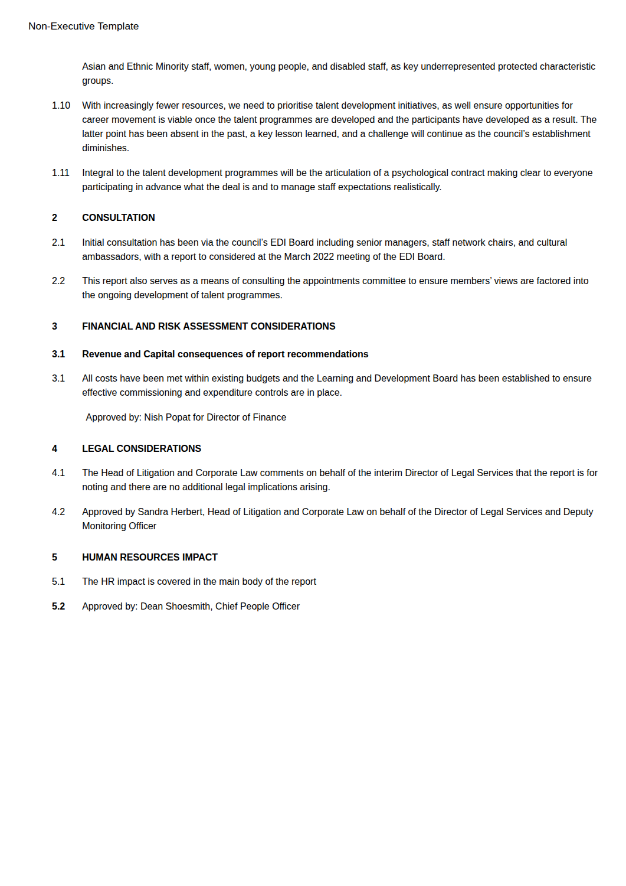Non-Executive Template
Asian and Ethnic Minority staff, women, young people, and disabled staff, as key underrepresented protected characteristic groups.
1.10
With increasingly fewer resources, we need to prioritise talent development initiatives, as well ensure opportunities for career movement is viable once the talent programmes are developed and the participants have developed as a result. The latter point has been absent in the past, a key lesson learned, and a challenge will continue as the council’s establishment diminishes.
1.11
Integral to the talent development programmes will be the articulation of a psychological contract making clear to everyone participating in advance what the deal is and to manage staff expectations realistically.
2 CONSULTATION
2.1
Initial consultation has been via the council’s EDI Board including senior managers, staff network chairs, and cultural ambassadors, with a report to considered at the March 2022 meeting of the EDI Board.
2.2
This report also serves as a means of consulting the appointments committee to ensure members’ views are factored into the ongoing development of talent programmes.
3 FINANCIAL AND RISK ASSESSMENT CONSIDERATIONS
3.1 Revenue and Capital consequences of report recommendations
3.1
All costs have been met within existing budgets and the Learning and Development Board has been established to ensure effective commissioning and expenditure controls are in place.
Approved by: Nish Popat for Director of Finance
4 LEGAL CONSIDERATIONS
4.1
The Head of Litigation and Corporate Law comments on behalf of the interim Director of Legal Services that the report is for noting and there are no additional legal implications arising.
4.2
Approved by Sandra Herbert, Head of Litigation and Corporate Law on behalf of the Director of Legal Services and Deputy Monitoring Officer
5 HUMAN RESOURCES IMPACT
5.1
The HR impact is covered in the main body of the report
5.2
Approved by: Dean Shoesmith, Chief People Officer